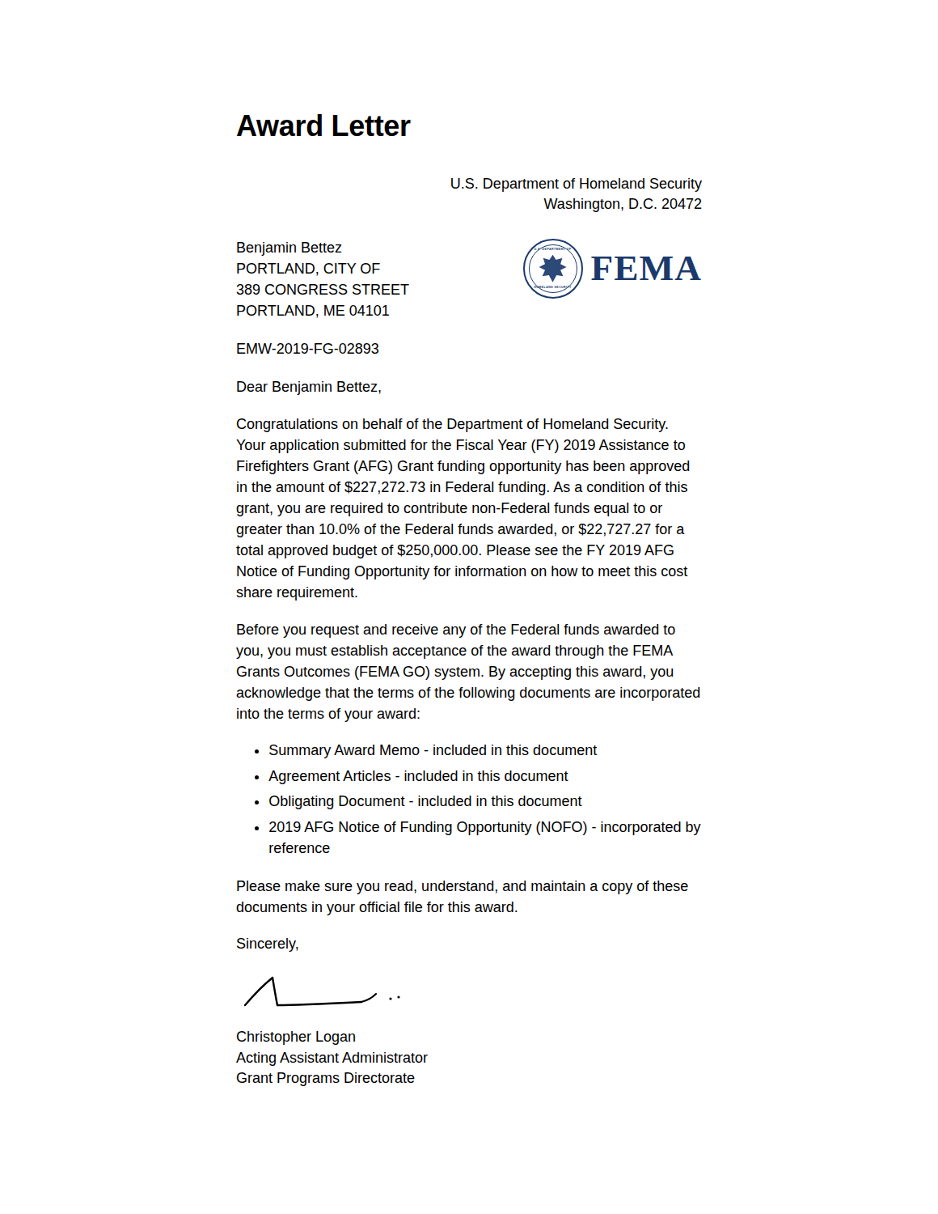Award Letter
U.S. Department of Homeland Security
Washington, D.C. 20472
Benjamin Bettez
PORTLAND, CITY OF
389 CONGRESS STREET
PORTLAND, ME 04101
EMW-2019-FG-02893
U.S. Department of
Homeland Security
FEMA
Dear Benjamin Bettez,
Congratulations on behalf of the Department of Homeland Security. Your application submitted for the Fiscal Year (FY) 2019 Assistance to Firefighters Grant (AFG) Grant funding opportunity has been approved in the amount of $227,272.73 in Federal funding. As a condition of this grant, you are required to contribute non-Federal funds equal to or greater than 10.0% of the Federal funds awarded, or $22,727.27 for a total approved budget of $250,000.00. Please see the FY 2019 AFG Notice of Funding Opportunity for information on how to meet this cost share requirement.
Before you request and receive any of the Federal funds awarded to you, you must establish acceptance of the award through the FEMA Grants Outcomes (FEMA GO) system. By accepting this award, you acknowledge that the terms of the following documents are incorporated into the terms of your award:
Summary Award Memo - included in this document
Agreement Articles - included in this document
Obligating Document - included in this document
2019 AFG Notice of Funding Opportunity (NOFO) - incorporated by reference
Please make sure you read, understand, and maintain a copy of these documents in your official file for this award.
Sincerely,
Christopher Logan
Acting Assistant Administrator
Grant Programs Directorate